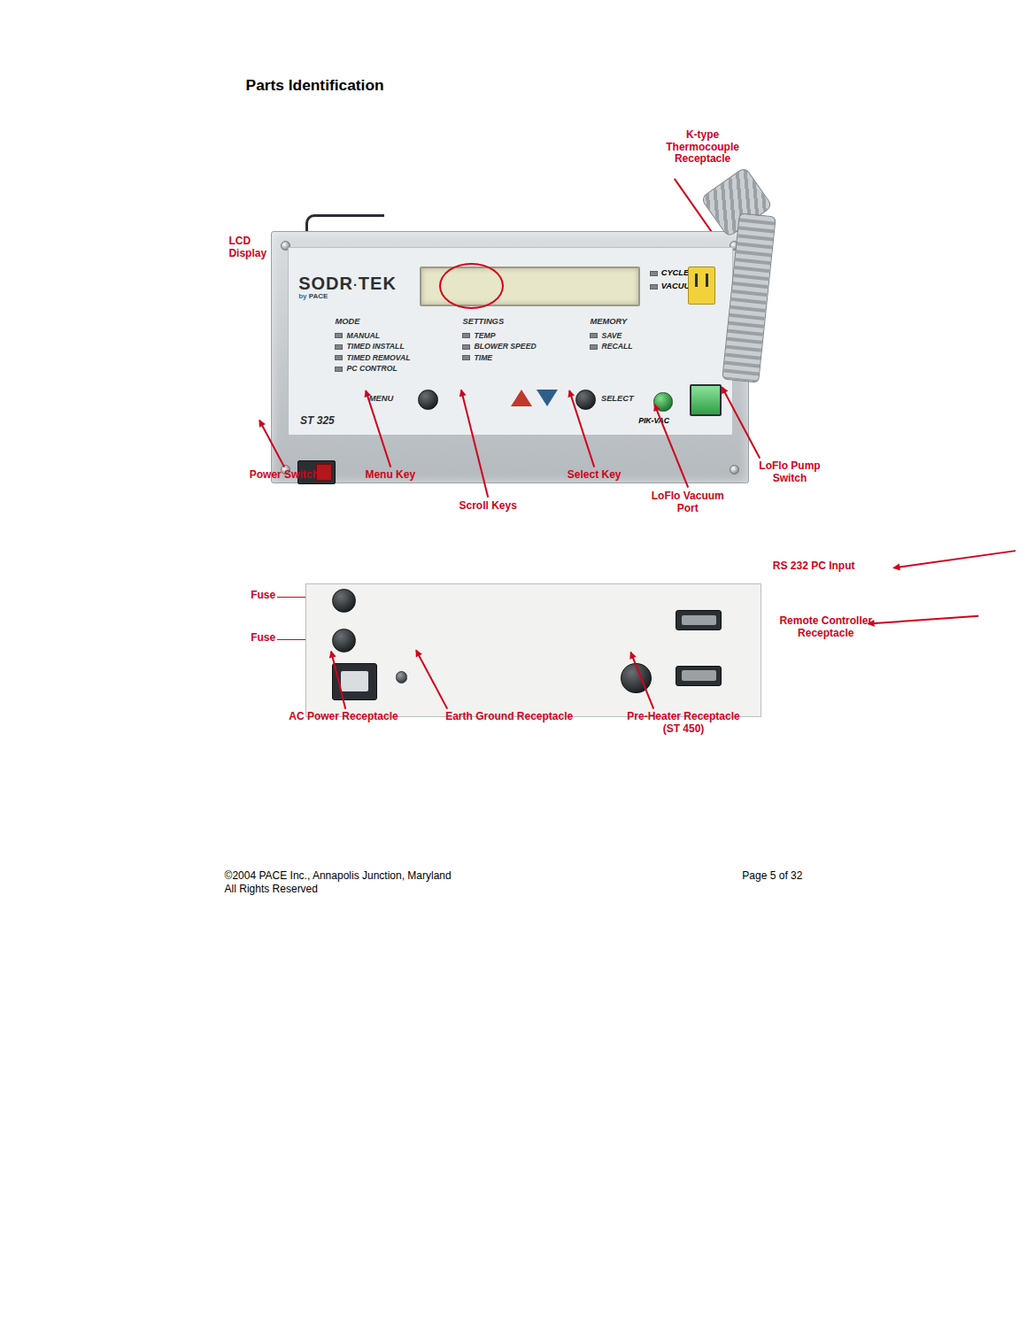Parts Identification
K-type
Thermocouple
Receptacle
LCD
Display
SODR·TEKby PACE
CYCLE
VACUUM
MODE
MANUAL
TIMED INSTALL
TIMED REMOVAL
PC CONTROL
SETTINGS
TEMP
BLOWER SPEED
TIME
MEMORY
SAVE
RECALL
ST 325
MENU
SELECT
PIK-VAC
Power Switch
Menu Key
Scroll Keys
Select Key
LoFlo Vacuum
Port
LoFlo Pump
Switch
Fuse
Fuse
RS 232 PC Input
Remote Controller
Receptacle
Pre-Heater Receptacle
(ST 450)
AC Power Receptacle
Earth Ground Receptacle
©2004 PACE Inc., Annapolis Junction, Maryland
All Rights Reserved
Page 5 of 32